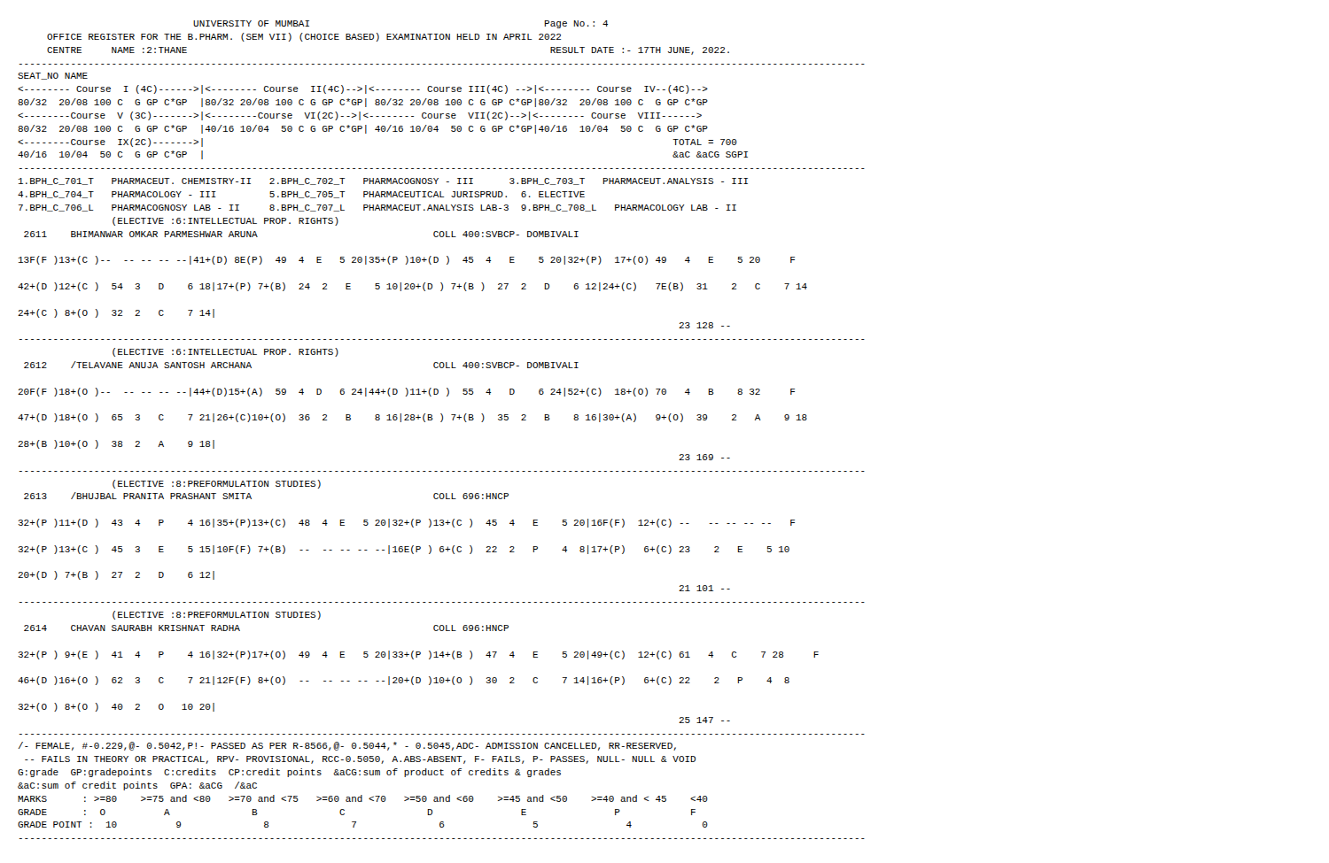UNIVERSITY OF MUMBAI                                        Page No.: 4
     OFFICE REGISTER FOR THE B.PHARM. (SEM VII) (CHOICE BASED) EXAMINATION HELD IN APRIL 2022
     CENTRE     NAME :2:THANE                                                              RESULT DATE :- 17TH JUNE, 2022.
-------------------------------------------------------------------------------------------------------------------------------------------------
SEAT_NO NAME
<-------- Course  I (4C)------>|<-------- Course  II(4C)-->|<-------- Course III(4C) -->|<-------- Course  IV--(4C)-->
80/32  20/08 100 C  G GP C*GP  |80/32 20/08 100 C G GP C*GP| 80/32 20/08 100 C G GP C*GP|80/32  20/08 100 C  G GP C*GP
<--------Course  V (3C)------->|<--------Course  VI(2C)-->|<-------- Course  VII(2C)-->|<-------- Course  VIII------>
80/32  20/08 100 C  G GP C*GP  |40/16 10/04  50 C G GP C*GP| 40/16 10/04  50 C G GP C*GP|40/16  10/04  50 C  G GP C*GP
<--------Course  IX(2C)------->|                                                                                TOTAL = 700
40/16  10/04  50 C  G GP C*GP  |                                                                                &aC &aCG SGPI
-------------------------------------------------------------------------------------------------------------------------------------------------
1.BPH_C_701_T   PHARMACEUT. CHEMISTRY-II   2.BPH_C_702_T   PHARMACOGNOSY - III      3.BPH_C_703_T   PHARMACEUT.ANALYSIS - III
4.BPH_C_704_T   PHARMACOLOGY - III         5.BPH_C_705_T   PHARMACEUTICAL JURISPRUD.  6. ELECTIVE
7.BPH_C_706_L   PHARMACOGNOSY LAB - II     8.BPH_C_707_L   PHARMACEUT.ANALYSIS LAB-3  9.BPH_C_708_L   PHARMACOLOGY LAB - II
                (ELECTIVE :6:INTELLECTUAL PROP. RIGHTS)
 2611    BHIMANWAR OMKAR PARMESHWAR ARUNA                              COLL 400:SVBCP- DOMBIVALI

13F(F )13+(C )--  -- -- -- --|41+(D) 8E(P)  49  4  E   5 20|35+(P )10+(D )  45  4   E    5 20|32+(P)  17+(O) 49   4   E    5 20     F

42+(D )12+(C )  54  3   D    6 18|17+(P) 7+(B)  24  2   E    5 10|20+(D ) 7+(B )  27  2   D    6 12|24+(C)   7E(B)  31    2   C    7 14

24+(C ) 8+(O )  32  2   C    7 14|
                                                                                                                 23 128 --
-------------------------------------------------------------------------------------------------------------------------------------------------
                (ELECTIVE :6:INTELLECTUAL PROP. RIGHTS)
 2612    /TELAVANE ANUJA SANTOSH ARCHANA                               COLL 400:SVBCP- DOMBIVALI

20F(F )18+(O )--  -- -- -- --|44+(D)15+(A)  59  4  D   6 24|44+(D )11+(D )  55  4   D    6 24|52+(C)  18+(O) 70   4   B    8 32     F

47+(D )18+(O )  65  3   C    7 21|26+(C)10+(O)  36  2   B    8 16|28+(B ) 7+(B )  35  2   B    8 16|30+(A)   9+(O)  39    2   A    9 18

28+(B )10+(O )  38  2   A    9 18|
                                                                                                                 23 169 --
-------------------------------------------------------------------------------------------------------------------------------------------------
                (ELECTIVE :8:PREFORMULATION STUDIES)
 2613    /BHUJBAL PRANITA PRASHANT SMITA                               COLL 696:HNCP

32+(P )11+(D )  43  4   P    4 16|35+(P)13+(C)  48  4  E   5 20|32+(P )13+(C )  45  4   E    5 20|16F(F)  12+(C) --   -- -- -- --   F

32+(P )13+(C )  45  3   E    5 15|10F(F) 7+(B)  --  -- -- -- --|16E(P ) 6+(C )  22  2   P    4  8|17+(P)   6+(C) 23    2   E    5 10

20+(D ) 7+(B )  27  2   D    6 12|
                                                                                                                 21 101 --
-------------------------------------------------------------------------------------------------------------------------------------------------
                (ELECTIVE :8:PREFORMULATION STUDIES)
 2614    CHAVAN SAURABH KRISHNAT RADHA                                 COLL 696:HNCP

32+(P ) 9+(E )  41  4   P    4 16|32+(P)17+(O)  49  4  E   5 20|33+(P )14+(B )  47  4   E    5 20|49+(C)  12+(C) 61   4   C    7 28     F

46+(D )16+(O )  62  3   C    7 21|12F(F) 8+(O)  --  -- -- -- --|20+(D )10+(O )  30  2   C    7 14|16+(P)   6+(C) 22    2   P    4  8

32+(O ) 8+(O )  40  2   O   10 20|
                                                                                                                 25 147 --
-------------------------------------------------------------------------------------------------------------------------------------------------
/- FEMALE, #-0.229,@- 0.5042,P!- PASSED AS PER R-8566,@- 0.5044,* - 0.5045,ADC- ADMISSION CANCELLED, RR-RESERVED,
 -- FAILS IN THEORY OR PRACTICAL, RPV- PROVISIONAL, RCC-0.5050, A.ABS-ABSENT, F- FAILS, P- PASSES, NULL- NULL & VOID
G:grade  GP:gradepoints  C:credits  CP:credit points  &aCG:sum of product of credits & grades
&aC:sum of credit points  GPA: &aCG  /&aC
MARKS      : >=80    >=75 and <80   >=70 and <75   >=60 and <70   >=50 and <60    >=45 and <50    >=40 and < 45    <40
GRADE      :  O          A              B              C              D               E               P            F
GRADE POINT :  10          9              8              7              6               5               4            0
-------------------------------------------------------------------------------------------------------------------------------------------------